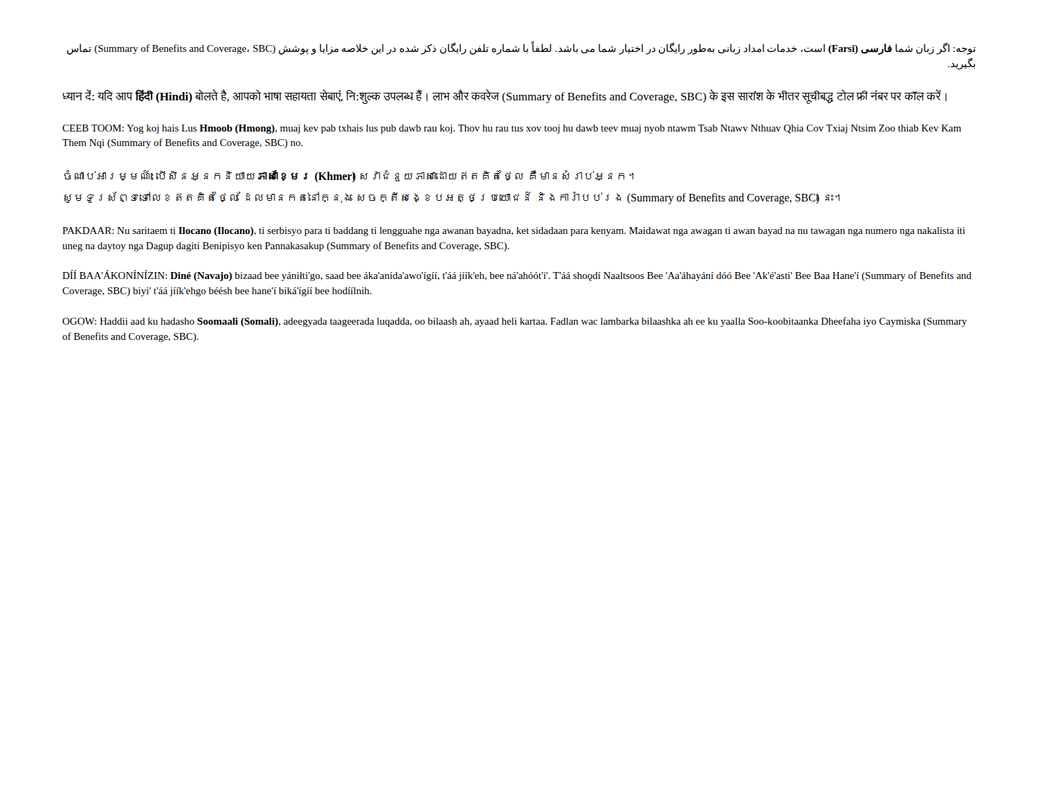توجه: اگر زبان شما فارسی (Farsi) است، خدمات امداد زبانی به‌طور رایگان در اختیار شما می باشد. لطفاً با شماره تلفن رایگان ذکر شده در این خلاصه مزایا و پوشش (Summary of Benefits and Coverage، SBC) تماس بگیرید.
ध्यान दें: यदि आप हिंदी (Hindi) बोलते है, आपको भाषा सहायता सेबाएं, नि:शुल्क उपलब्ध हैं। लाभ और कवरेज (Summary of Benefits and Coverage, SBC) के इस सारांश के भीतर सूचीबद्ध टोल फ्री नंबर पर कॉल करें।
CEEB TOOM: Yog koj hais Lus Hmoob (Hmong), muaj kev pab txhais lus pub dawb rau koj. Thov hu rau tus xov tooj hu dawb teev muaj nyob ntawm Tsab Ntawv Nthuav Qhia Cov Txiaj Ntsim Zoo thiab Kev Kam Them Nqi (Summary of Benefits and Coverage, SBC) no.
ចំណាប់អារម្មណ៍: បើសិនអ្នកនិយាយភាសាខ្មែរ (Khmer) សេវាជំនួយភាសាដោយឥតគិតថ្លៃ គឺមានសំរាប់អ្នក។
សូមទូរស័ព្ទទៅលេខឥតគិតថ្លៃ ដែលមានកត់នៅក្នុង សេចក្តីសង្ខេបអត្ថប្រយោជន៍ និងការាំបប់រង (Summary of Benefits and Coverage, SBC) នេះ។
PAKDAAR: Nu saritaem ti Ilocano (Ilocano), ti serbisyo para ti baddang ti lengguahe nga awanan bayadna, ket sidadaan para kenyam. Maidawat nga awagan ti awan bayad na nu tawagan nga numero nga nakalista iti uneg na daytoy nga Dagup dagiti Benipisyo ken Pannakasakup (Summary of Benefits and Coverage, SBC).
DÍÍ BAA'ÁKONÍNÍZIN: Diné (Navajo) bizaad bee yániłti'go, saad bee áka'anída'awo'ígíí, t'áá jíík'eh, bee ná'ahóót'i'. T'áá shoǫdí Naaltsoos Bee 'Aa'áhayání dóó Bee 'Ak'é'asti' Bee Baa Hane'í (Summary of Benefits and Coverage, SBC) biyi' t'áá jíík'ehgo béésh bee hane'í biká'ígíí bee hodíílnih.
OGOW: Haddii aad ku hadasho Soomaali (Somali), adeegyada taageerada luqadda, oo bilaash ah, ayaad heli kartaa. Fadlan wac lambarka bilaashka ah ee ku yaalla Soo-koobitaanka Dheefaha iyo Caymiska (Summary of Benefits and Coverage, SBC).